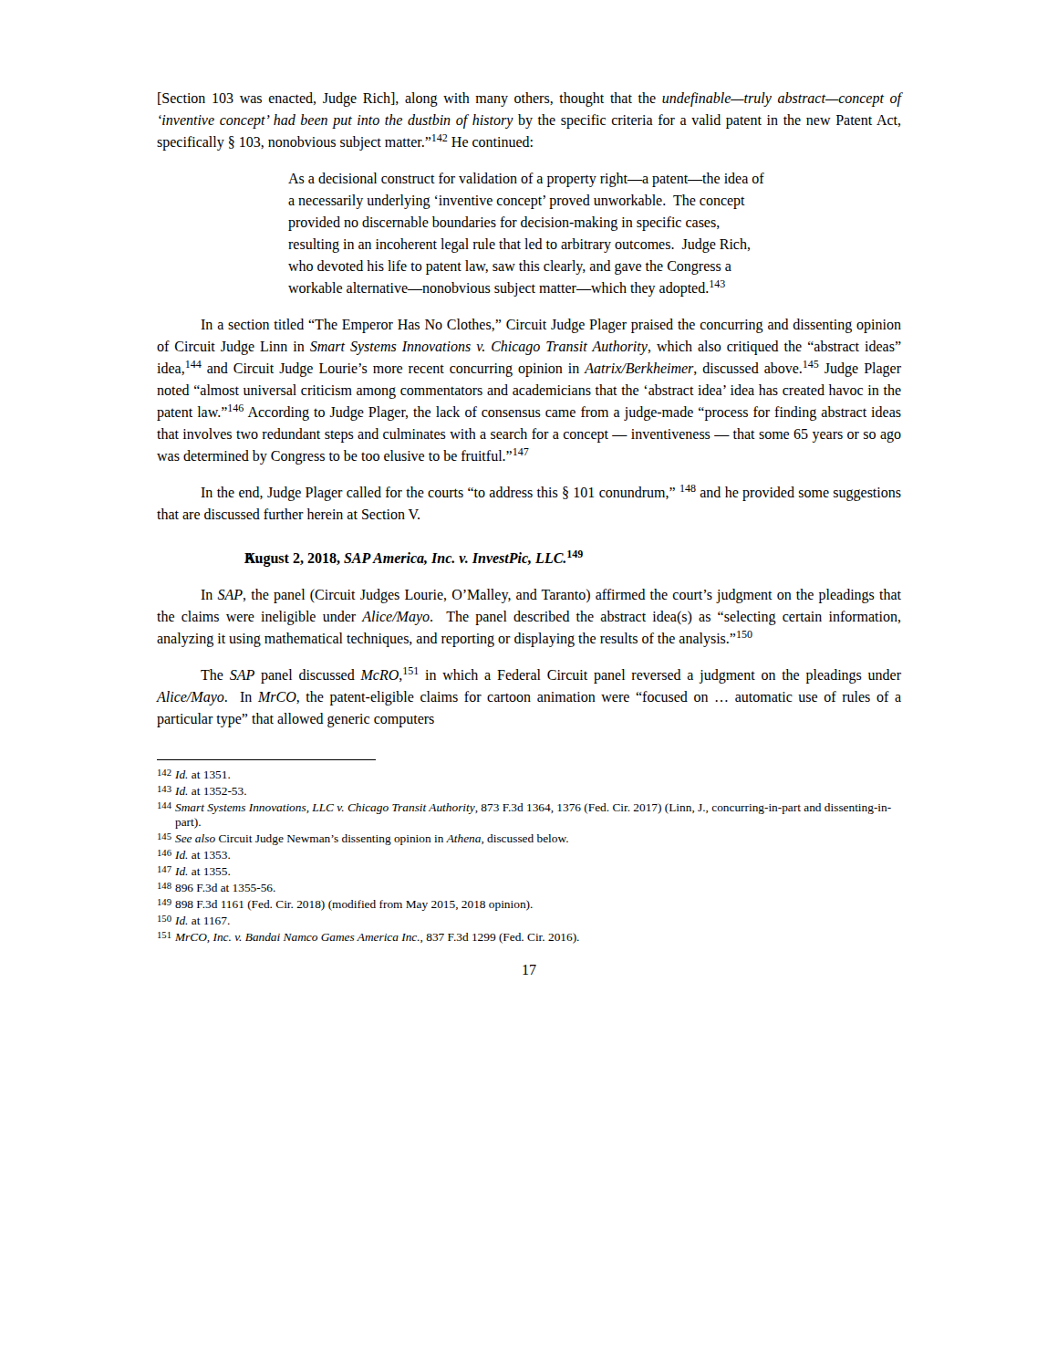[Section 103 was enacted, Judge Rich], along with many others, thought that the undefinable—truly abstract—concept of ‘inventive concept’ had been put into the dustbin of history by the specific criteria for a valid patent in the new Patent Act, specifically § 103, nonobvious subject matter.”142 He continued:
As a decisional construct for validation of a property right—a patent—the idea of a necessarily underlying ‘inventive concept’ proved unworkable. The concept provided no discernable boundaries for decision-making in specific cases, resulting in an incoherent legal rule that led to arbitrary outcomes. Judge Rich, who devoted his life to patent law, saw this clearly, and gave the Congress a workable alternative—nonobvious subject matter—which they adopted.143
In a section titled “The Emperor Has No Clothes,” Circuit Judge Plager praised the concurring and dissenting opinion of Circuit Judge Linn in Smart Systems Innovations v. Chicago Transit Authority, which also critiqued the “abstract ideas” idea,144 and Circuit Judge Lourie’s more recent concurring opinion in Aatrix/Berkheimer, discussed above.145 Judge Plager noted “almost universal criticism among commentators and academicians that the ‘abstract idea’ idea has created havoc in the patent law.”146 According to Judge Plager, the lack of consensus came from a judge-made “process for finding abstract ideas that involves two redundant steps and culminates with a search for a concept — inventiveness — that some 65 years or so ago was determined by Congress to be too elusive to be fruitful.”147
In the end, Judge Plager called for the courts “to address this § 101 conundrum,” 148 and he provided some suggestions that are discussed further herein at Section V.
K. August 2, 2018, SAP America, Inc. v. InvestPic, LLC.149
In SAP, the panel (Circuit Judges Lourie, O’Malley, and Taranto) affirmed the court’s judgment on the pleadings that the claims were ineligible under Alice/Mayo. The panel described the abstract idea(s) as “selecting certain information, analyzing it using mathematical techniques, and reporting or displaying the results of the analysis.”150
The SAP panel discussed McRO,151 in which a Federal Circuit panel reversed a judgment on the pleadings under Alice/Mayo. In MrCO, the patent-eligible claims for cartoon animation were “focused on … automatic use of rules of a particular type” that allowed generic computers
142 Id. at 1351.
143 Id. at 1352-53.
144 Smart Systems Innovations, LLC v. Chicago Transit Authority, 873 F.3d 1364, 1376 (Fed. Cir. 2017) (Linn, J., concurring-in-part and dissenting-in-part).
145 See also Circuit Judge Newman’s dissenting opinion in Athena, discussed below.
146 Id. at 1353.
147 Id. at 1355.
148 896 F.3d at 1355-56.
149 898 F.3d 1161 (Fed. Cir. 2018) (modified from May 2015, 2018 opinion).
150 Id. at 1167.
151 MrCO, Inc. v. Bandai Namco Games America Inc., 837 F.3d 1299 (Fed. Cir. 2016).
17